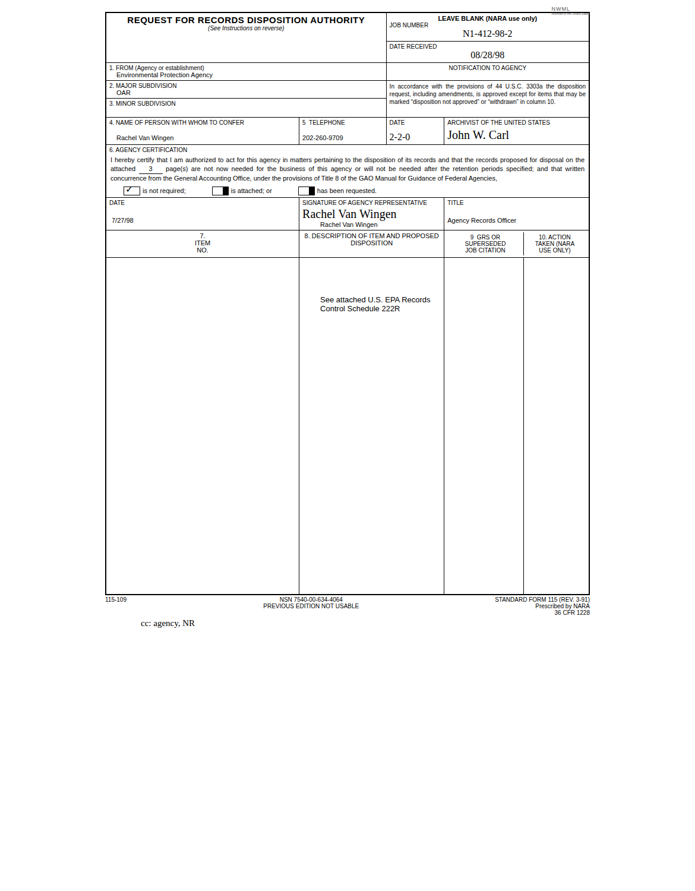NWMLArchives of the United States
| REQUEST FOR RECORDS DISPOSITION AUTHORITY (See Instructions on reverse) | LEAVE BLANK (NARA use only) JOB NUMBER N1‑412‑98‑2 |
| DATE RECEIVED 08/28/98 |
| 1. FROM (Agency or establishment) Environmental Protection Agency | NOTIFICATION TO AGENCY |
| 2. MAJOR SUBDIVISION OAR | In accordance with the provisions of 44 U.S.C. 3303a the disposition request, including amendments, is approved except for items that may be marked “disposition not approved” or “withdrawn” in column 10. |
| 3. MINOR SUBDIVISION |
| 4. NAME OF PERSON WITH WHOM TO CONFER Rachel Van Wingen | 5 TELEPHONE 202-260-9709 | DATE 2-2-0 | ARCHIVIST OF THE UNITED STATES John W. Carl |
| 6. AGENCY CERTIFICATION I hereby certify that I am authorized to act for this agency in matters pertaining to the disposition of its records and that the records proposed for disposal on the attached 3 page(s) are not now needed for the business of this agency or will not be needed after the retention periods specified; and that written concurrence from the General Accounting Office, under the provisions of Title 8 of the GAO Manual for Guidance of Federal Agencies, is not required; is attached; or has been requested. |
| DATE 7/27/98 | SIGNATURE OF AGENCY REPRESENTATIVE Rachel Van Wingen Rachel Van Wingen | TITLE Agency Records Officer |
| 7. ITEM NO. | 8. DESCRIPTION OF ITEM AND PROPOSED DISPOSITION | / 9 GRS OR SUPERSEDED JOB CITATION / 10. ACTION TAKEN (NARA USE ONLY) / |
| | See attached U.S. EPA Records Control Schedule 222R | |
115-109
NSN 7540-00-634-4064
PREVIOUS EDITION NOT USABLE
STANDARD FORM 115 (REV. 3-91)
Prescribed by NARA
36 CFR 1228
cc: agency, NR